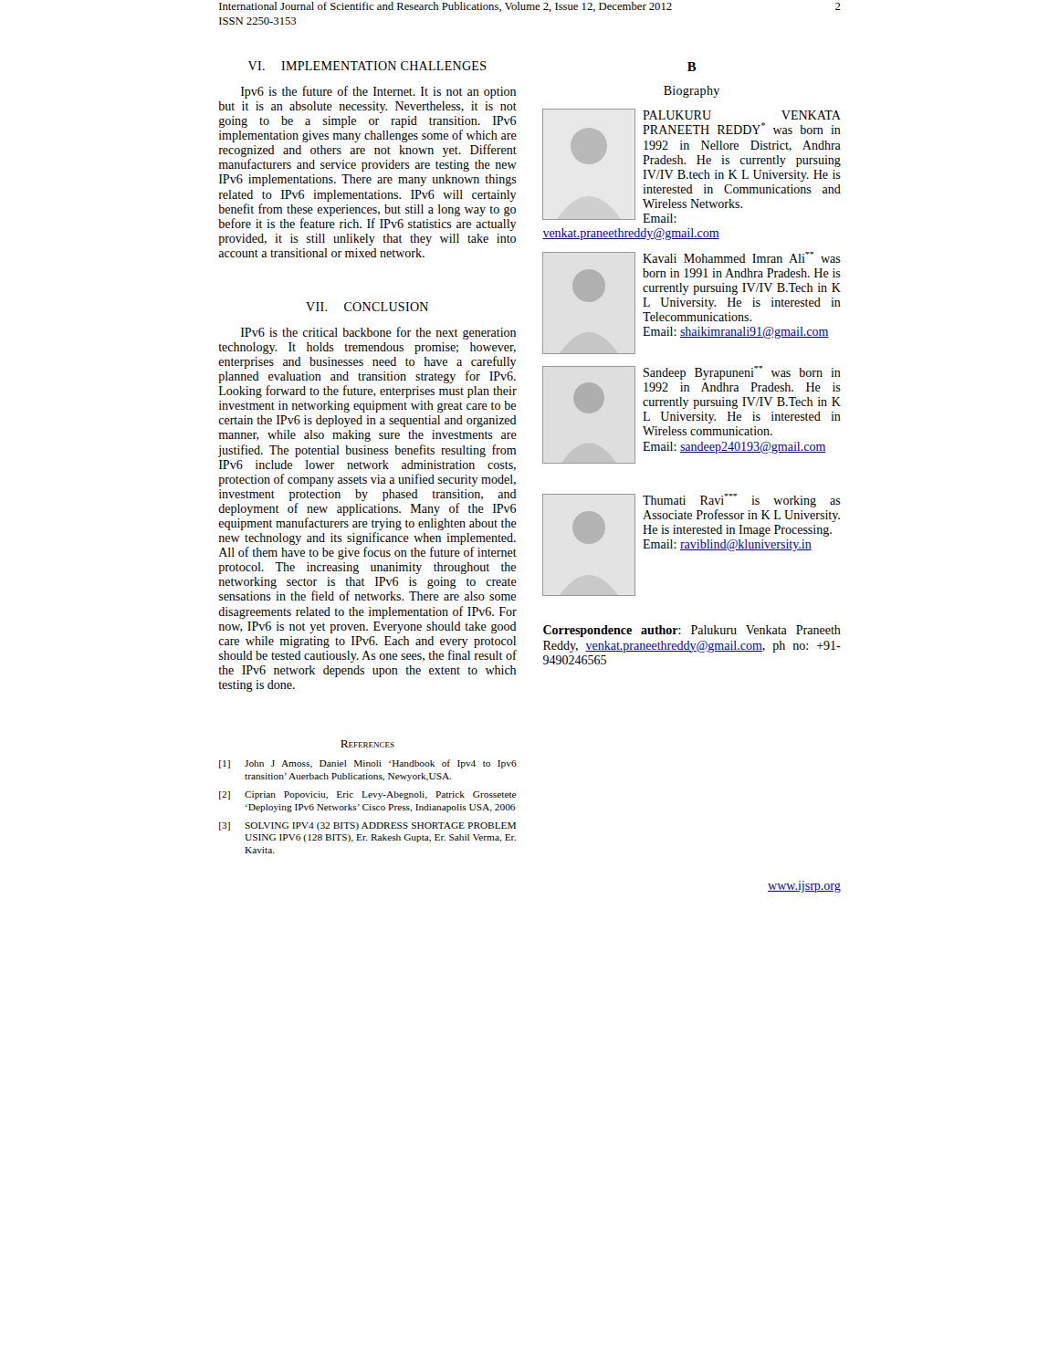International Journal of Scientific and Research Publications, Volume 2, Issue 12, December 2012
ISSN 2250-3153 2
VI. Implementation Challenges
Ipv6 is the future of the Internet. It is not an option but it is an absolute necessity. Nevertheless, it is not going to be a simple or rapid transition. IPv6 implementation gives many challenges some of which are recognized and others are not known yet. Different manufacturers and service providers are testing the new IPv6 implementations. There are many unknown things related to IPv6 implementations. IPv6 will certainly benefit from these experiences, but still a long way to go before it is the feature rich. If IPv6 statistics are actually provided, it is still unlikely that they will take into account a transitional or mixed network.
VII. Conclusion
IPv6 is the critical backbone for the next generation technology. It holds tremendous promise; however, enterprises and businesses need to have a carefully planned evaluation and transition strategy for IPv6. Looking forward to the future, enterprises must plan their investment in networking equipment with great care to be certain the IPv6 is deployed in a sequential and organized manner, while also making sure the investments are justified. The potential business benefits resulting from IPv6 include lower network administration costs, protection of company assets via a unified security model, investment protection by phased transition, and deployment of new applications. Many of the IPv6 equipment manufacturers are trying to enlighten about the new technology and its significance when implemented. All of them have to be give focus on the future of internet protocol. The increasing unanimity throughout the networking sector is that IPv6 is going to create sensations in the field of networks. There are also some disagreements related to the implementation of IPv6. For now, IPv6 is not yet proven. Everyone should take good care while migrating to IPv6. Each and every protocol should be tested cautiously. As one sees, the final result of the IPv6 network depends upon the extent to which testing is done.
References
John J Amoss, Daniel Minoli ‘Handbook of Ipv4 to Ipv6 transition’ Auerbach Publications, Newyork,USA.
Ciprian Popoviciu, Eric Levy-Abegnoli, Patrick Grossetete ‘Deploying IPv6 Networks’ Cisco Press, Indianapolis USA, 2006
SOLVING IPV4 (32 BITS) ADDRESS SHORTAGE PROBLEM USING IPV6 (128 BITS), Er. Rakesh Gupta, Er. Sahil Verma, Er. Kavita.
B
Biography
PALUKURU VENKATA PRANEETH REDDY* was born in 1992 in Nellore District, Andhra Pradesh. He is currently pursuing IV/IV B.tech in K L University. He is interested in Communications and Wireless Networks.
Email: venkat.praneethreddy@gmail.com
Kavali Mohammed Imran Ali** was born in 1991 in Andhra Pradesh. He is currently pursuing IV/IV B.Tech in K L University. He is interested in Telecommunications.
Email: shaikimranali91@gmail.com
Sandeep Byrapuneni** was born in 1992 in Andhra Pradesh. He is currently pursuing IV/IV B.Tech in K L University. He is interested in Wireless communication.
Email: sandeep240193@gmail.com
Thumati Ravi*** is working as Associate Professor in K L University. He is interested in Image Processing.
Email: raviblind@kluniversity.in
Correspondence author: Palukuru Venkata Praneeth Reddy, venkat.praneethreddy@gmail.com, ph no: +91-9490246565
www.ijsrp.org